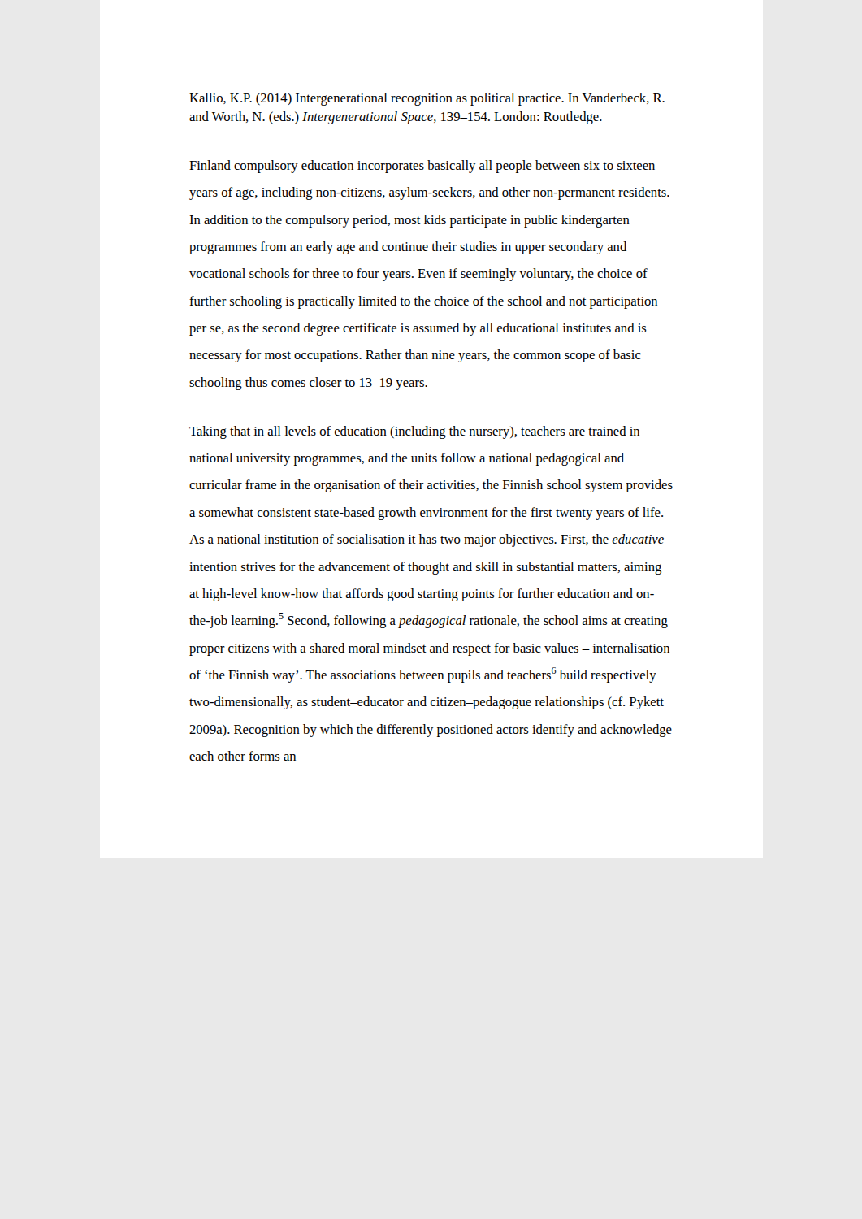Kallio, K.P. (2014) Intergenerational recognition as political practice. In Vanderbeck, R. and Worth, N. (eds.) Intergenerational Space, 139–154. London: Routledge.
Finland compulsory education incorporates basically all people between six to sixteen years of age, including non-citizens, asylum-seekers, and other non-permanent residents. In addition to the compulsory period, most kids participate in public kindergarten programmes from an early age and continue their studies in upper secondary and vocational schools for three to four years. Even if seemingly voluntary, the choice of further schooling is practically limited to the choice of the school and not participation per se, as the second degree certificate is assumed by all educational institutes and is necessary for most occupations. Rather than nine years, the common scope of basic schooling thus comes closer to 13–19 years.
Taking that in all levels of education (including the nursery), teachers are trained in national university programmes, and the units follow a national pedagogical and curricular frame in the organisation of their activities, the Finnish school system provides a somewhat consistent state-based growth environment for the first twenty years of life. As a national institution of socialisation it has two major objectives. First, the educative intention strives for the advancement of thought and skill in substantial matters, aiming at high-level know-how that affords good starting points for further education and on-the-job learning.5 Second, following a pedagogical rationale, the school aims at creating proper citizens with a shared moral mindset and respect for basic values – internalisation of ‘the Finnish way’. The associations between pupils and teachers6 build respectively two-dimensionally, as student–educator and citizen–pedagogue relationships (cf. Pykett 2009a). Recognition by which the differently positioned actors identify and acknowledge each other forms an